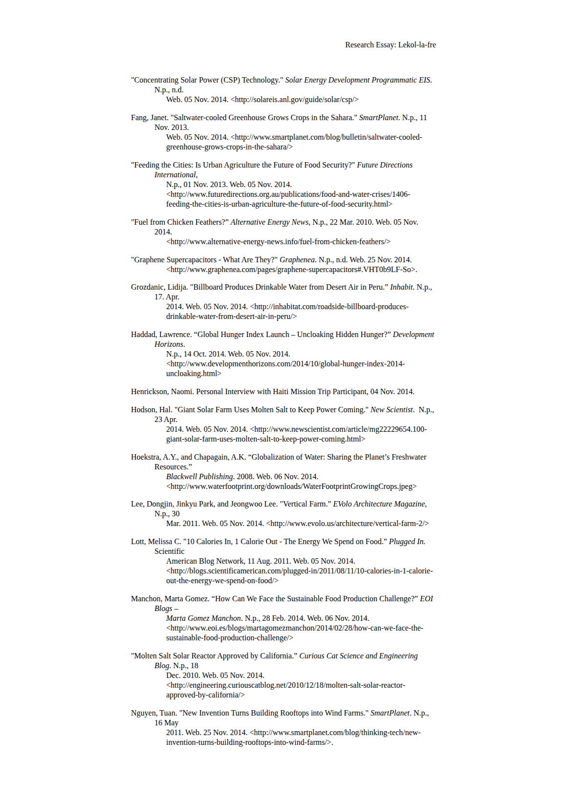Research Essay: Lekol-la-fre
"Concentrating Solar Power (CSP) Technology." Solar Energy Development Programmatic EIS. N.p., n.d. Web. 05 Nov. 2014. <http://solareis.anl.gov/guide/solar/csp/>
Fang, Janet. "Saltwater-cooled Greenhouse Grows Crops in the Sahara." SmartPlanet. N.p., 11 Nov. 2013. Web. 05 Nov. 2014. <http://www.smartplanet.com/blog/bulletin/saltwater-cooled-greenhouse-grows-crops-in-the-sahara/>
"Feeding the Cities: Is Urban Agriculture the Future of Food Security?" Future Directions International, N.p., 01 Nov. 2013. Web. 05 Nov. 2014. <http://www.futuredirections.org.au/publications/food-and-water-crises/1406-feeding-the-cities-is-urban-agriculture-the-future-of-food-security.html>
"Fuel from Chicken Feathers?” Alternative Energy News, N.p., 22 Mar. 2010. Web. 05 Nov. 2014. <http://www.alternative-energy-news.info/fuel-from-chicken-feathers/>
"Graphene Supercapacitors - What Are They?" Graphenea. N.p., n.d. Web. 25 Nov. 2014. <http://www.graphenea.com/pages/graphene-supercapacitors#.VHT0b9LF-So>.
Grozdanic, Lidija. "Billboard Produces Drinkable Water from Desert Air in Peru.” Inhabit. N.p., 17. Apr. 2014. Web. 05 Nov. 2014. <http://inhabitat.com/roadside-billboard-produces-drinkable-water-from-desert-air-in-peru/>
Haddad, Lawrence. “Global Hunger Index Launch – Uncloaking Hidden Hunger?” Development Horizons. N.p., 14 Oct. 2014. Web. 05 Nov. 2014. <http://www.developmenthorizons.com/2014/10/global-hunger-index-2014-uncloaking.html>
Henrickson, Naomi. Personal Interview with Haiti Mission Trip Participant, 04 Nov. 2014.
Hodson, Hal. "Giant Solar Farm Uses Molten Salt to Keep Power Coming." New Scientist. N.p., 23 Apr. 2014. Web. 05 Nov. 2014. <http://www.newscientist.com/article/mg22229654.100-giant-solar-farm-uses-molten-salt-to-keep-power-coming.html>
Hoekstra, A.Y., and Chapagain, A.K. “Globalization of Water: Sharing the Planet’s Freshwater Resources.” Blackwell Publishing. 2008. Web. 06 Nov. 2014. <http://www.waterfootprint.org/downloads/WaterFootprintGrowingCrops.jpeg>
Lee, Dongjin, Jinkyu Park, and Jeongwoo Lee. "Vertical Farm.” EVolo Architecture Magazine, N.p., 30 Mar. 2011. Web. 05 Nov. 2014. <http://www.evolo.us/architecture/vertical-farm-2/>
Lott, Melissa C. "10 Calories In, 1 Calorie Out - The Energy We Spend on Food.” Plugged In. Scientific American Blog Network, 11 Aug. 2011. Web. 05 Nov. 2014. <http://blogs.scientificamerican.com/plugged-in/2011/08/11/10-calories-in-1-calorie-out-the-energy-we-spend-on-food/>
Manchon, Marta Gomez. “How Can We Face the Sustainable Food Production Challenge?” EOI Blogs – Marta Gomez Manchon. N.p., 28 Feb. 2014. Web. 06 Nov. 2014. <http://www.eoi.es/blogs/martagomezmanchon/2014/02/28/how-can-we-face-the-sustainable-food-production-challenge/>
"Molten Salt Solar Reactor Approved by California.” Curious Cat Science and Engineering Blog. N.p., 18 Dec. 2010. Web. 05 Nov. 2014. <http://engineering.curiouscatblog.net/2010/12/18/molten-salt-solar-reactor-approved-by-california/>
Nguyen, Tuan. "New Invention Turns Building Rooftops into Wind Farms." SmartPlanet. N.p., 16 May 2011. Web. 25 Nov. 2014. <http://www.smartplanet.com/blog/thinking-tech/new-invention-turns-building-rooftops-into-wind-farms/>.